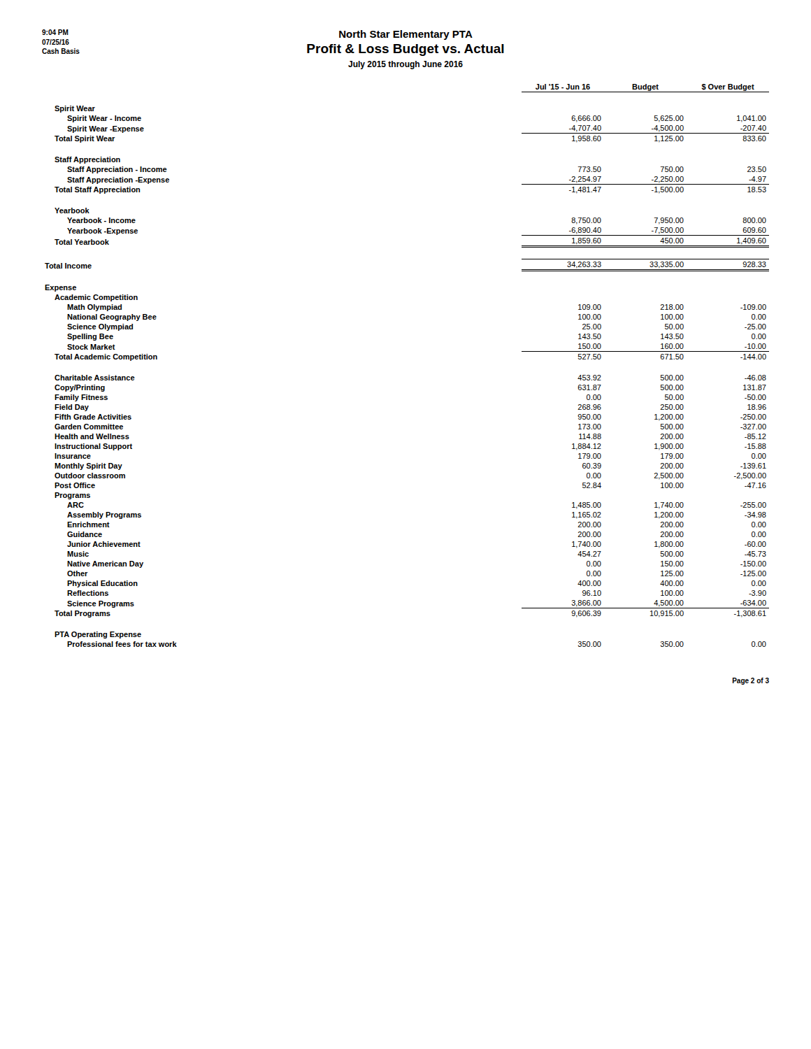9:04 PM
07/25/16
Cash Basis
North Star Elementary PTA
Profit & Loss Budget vs. Actual
July 2015 through June 2016
| | Jul '15 - Jun 16 | Budget | $ Over Budget |
| --- | --- | --- | --- |
| Spirit Wear | | | |
| Spirit Wear - Income | 6,666.00 | 5,625.00 | 1,041.00 |
| Spirit Wear -Expense | -4,707.40 | -4,500.00 | -207.40 |
| Total Spirit Wear | 1,958.60 | 1,125.00 | 833.60 |
| Staff Appreciation | | | |
| Staff Appreciation - Income | 773.50 | 750.00 | 23.50 |
| Staff Appreciation -Expense | -2,254.97 | -2,250.00 | -4.97 |
| Total Staff Appreciation | -1,481.47 | -1,500.00 | 18.53 |
| Yearbook | | | |
| Yearbook - Income | 8,750.00 | 7,950.00 | 800.00 |
| Yearbook -Expense | -6,890.40 | -7,500.00 | 609.60 |
| Total Yearbook | 1,859.60 | 450.00 | 1,409.60 |
| Total Income | 34,263.33 | 33,335.00 | 928.33 |
| Expense | | | |
| Academic Competition | | | |
| Math Olympiad | 109.00 | 218.00 | -109.00 |
| National Geography Bee | 100.00 | 100.00 | 0.00 |
| Science Olympiad | 25.00 | 50.00 | -25.00 |
| Spelling Bee | 143.50 | 143.50 | 0.00 |
| Stock Market | 150.00 | 160.00 | -10.00 |
| Total Academic Competition | 527.50 | 671.50 | -144.00 |
| Charitable Assistance | 453.92 | 500.00 | -46.08 |
| Copy/Printing | 631.87 | 500.00 | 131.87 |
| Family Fitness | 0.00 | 50.00 | -50.00 |
| Field Day | 268.96 | 250.00 | 18.96 |
| Fifth Grade Activities | 950.00 | 1,200.00 | -250.00 |
| Garden Committee | 173.00 | 500.00 | -327.00 |
| Health and Wellness | 114.88 | 200.00 | -85.12 |
| Instructional Support | 1,884.12 | 1,900.00 | -15.88 |
| Insurance | 179.00 | 179.00 | 0.00 |
| Monthly Spirit Day | 60.39 | 200.00 | -139.61 |
| Outdoor classroom | 0.00 | 2,500.00 | -2,500.00 |
| Post Office | 52.84 | 100.00 | -47.16 |
| Programs | | | |
| ARC | 1,485.00 | 1,740.00 | -255.00 |
| Assembly Programs | 1,165.02 | 1,200.00 | -34.98 |
| Enrichment | 200.00 | 200.00 | 0.00 |
| Guidance | 200.00 | 200.00 | 0.00 |
| Junior Achievement | 1,740.00 | 1,800.00 | -60.00 |
| Music | 454.27 | 500.00 | -45.73 |
| Native American Day | 0.00 | 150.00 | -150.00 |
| Other | 0.00 | 125.00 | -125.00 |
| Physical Education | 400.00 | 400.00 | 0.00 |
| Reflections | 96.10 | 100.00 | -3.90 |
| Science Programs | 3,866.00 | 4,500.00 | -634.00 |
| Total Programs | 9,606.39 | 10,915.00 | -1,308.61 |
| PTA Operating Expense | | | |
| Professional fees for tax work | 350.00 | 350.00 | 0.00 |
Page 2 of 3